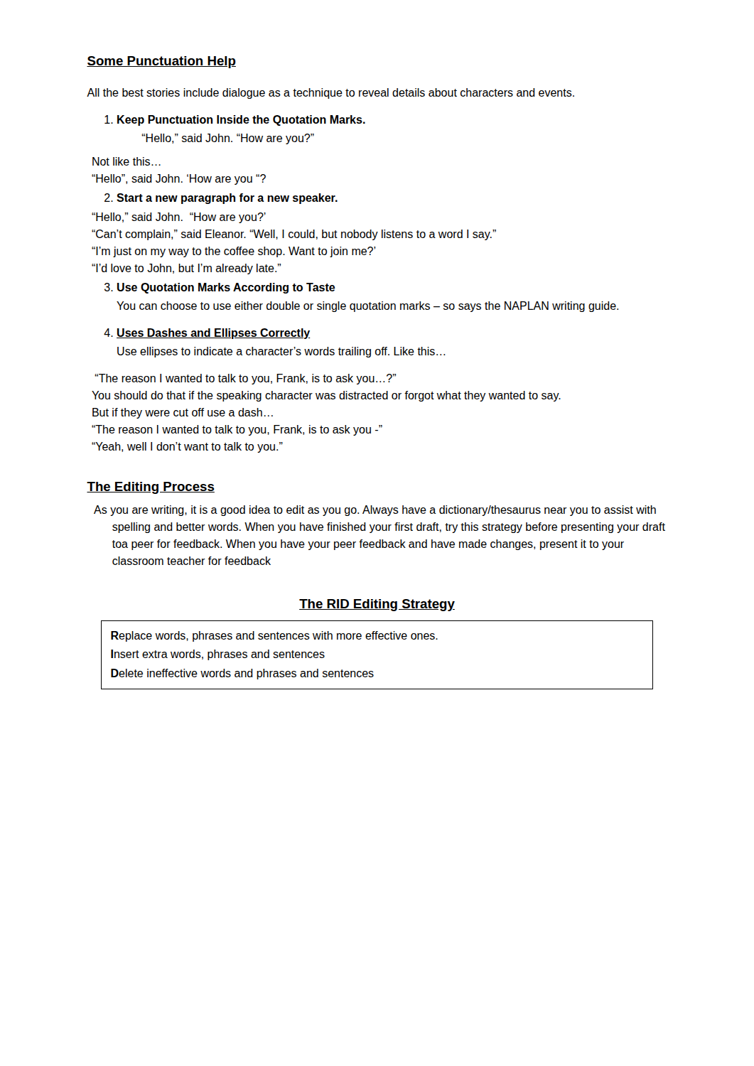Some Punctuation Help
All the best stories include dialogue as a technique to reveal details about characters and events.
Keep Punctuation Inside the Quotation Marks.
“Hello,” said John. “How are you?”
Not like this…
“Hello”, said John. ‘How are you “?
Start a new paragraph for a new speaker.
“Hello,” said John. “How are you?’
“Can’t complain,” said Eleanor. “Well, I could, but nobody listens to a word I say.”
“I’m just on my way to the coffee shop. Want to join me?’
“I’d love to John, but I’m already late.”
Use Quotation Marks According to Taste
You can choose to use either double or single quotation marks – so says the NAPLAN writing guide.
Uses Dashes and Ellipses Correctly
Use ellipses to indicate a character’s words trailing off. Like this…
“The reason I wanted to talk to you, Frank, is to ask you…?”
You should do that if the speaking character was distracted or forgot what they wanted to say.
But if they were cut off use a dash…
“The reason I wanted to talk to you, Frank, is to ask you -”
“Yeah, well I don’t want to talk to you.”
The Editing Process
As you are writing, it is a good idea to edit as you go. Always have a dictionary/thesaurus near you to assist with spelling and better words. When you have finished your first draft, try this strategy before presenting your draft toa peer for feedback. When you have your peer feedback and have made changes, present it to your classroom teacher for feedback
The RID Editing Strategy
Replace words, phrases and sentences with more effective ones.
Insert extra words, phrases and sentences
Delete ineffective words and phrases and sentences